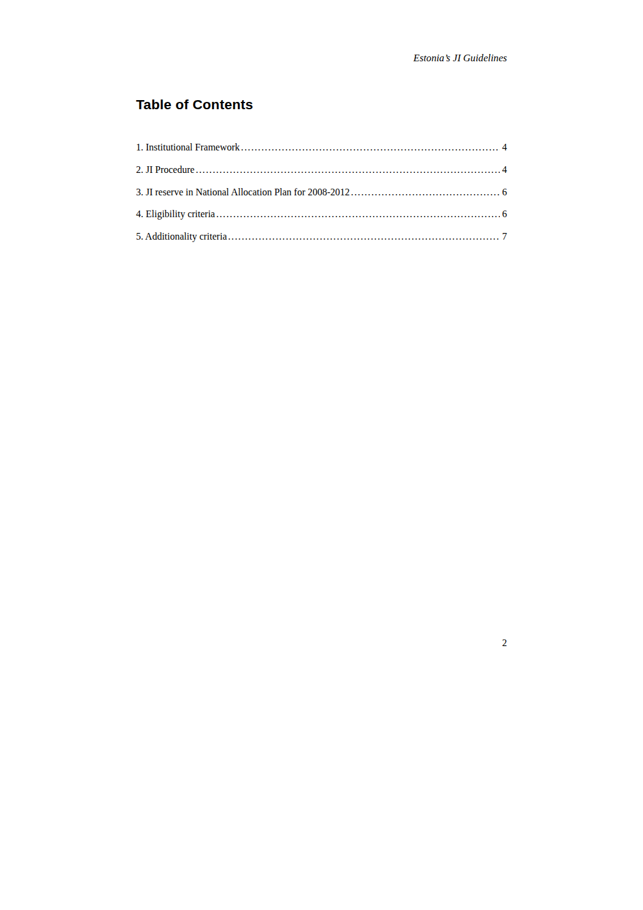Estonia’s JI Guidelines
Table of Contents
1. Institutional Framework ................................................................................................. 4
2. JI Procedure ................................................................................................................. 4
3. JI reserve in National Allocation Plan for 2008-2012 ........................................................... 6
4. Eligibility criteria ......................................................................................................... 6
5. Additionality criteria .................................................................................................... 7
2